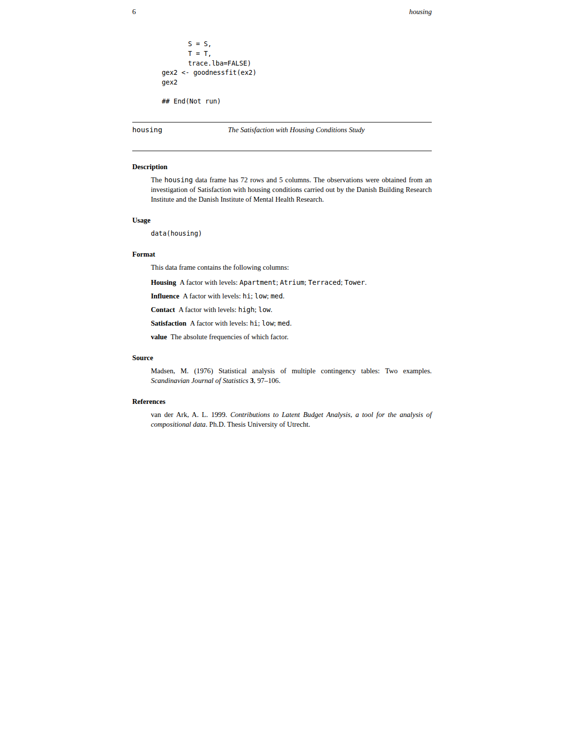6 housing
S = S,
T = T,
trace.lba=FALSE)
gex2 <- goodnessfit(ex2)
gex2

## End(Not run)
housing The Satisfaction with Housing Conditions Study
Description
The housing data frame has 72 rows and 5 columns. The observations were obtained from an investigation of Satisfaction with housing conditions carried out by the Danish Building Research Institute and the Danish Institute of Mental Health Research.
Usage
data(housing)
Format
This data frame contains the following columns:
Housing A factor with levels: Apartment; Atrium; Terraced; Tower.
Influence A factor with levels: hi; low; med.
Contact A factor with levels: high; low.
Satisfaction A factor with levels: hi; low; med.
value The absolute frequencies of which factor.
Source
Madsen, M. (1976) Statistical analysis of multiple contingency tables: Two examples. Scandinavian Journal of Statistics 3, 97–106.
References
van der Ark, A. L. 1999. Contributions to Latent Budget Analysis, a tool for the analysis of compositional data. Ph.D. Thesis University of Utrecht.